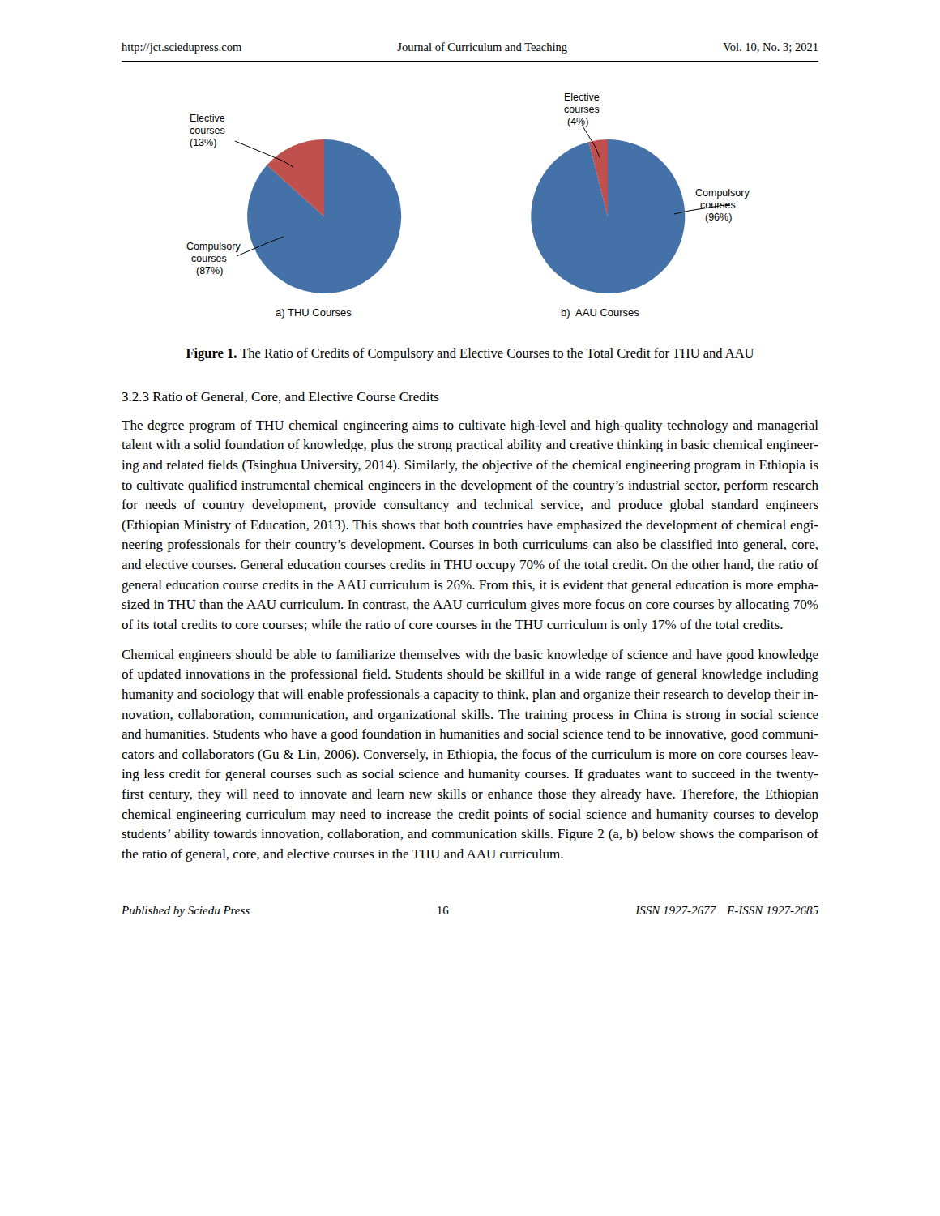http://jct.sciedupress.com Journal of Curriculum and Teaching Vol. 10, No. 3; 2021
Elective courses (13%) Compulsory courses (87%) a) THU Courses
Elective courses (4%) Compulsory courses (96%) b) AAU Courses
Figure 1. The Ratio of Credits of Compulsory and Elective Courses to the Total Credit for THU and AAU
3.2.3 Ratio of General, Core, and Elective Course Credits
The degree program of THU chemical engineering aims to cultivate high-level and high-quality technology and managerial talent with a solid foundation of knowledge, plus the strong practical ability and creative thinking in basic chemical engineering and related fields (Tsinghua University, 2014). Similarly, the objective of the chemical engineering program in Ethiopia is to cultivate qualified instrumental chemical engineers in the development of the country’s industrial sector, perform research for needs of country development, provide consultancy and technical service, and produce global standard engineers (Ethiopian Ministry of Education, 2013). This shows that both countries have emphasized the development of chemical engineering professionals for their country’s development. Courses in both curriculums can also be classified into general, core, and elective courses. General education courses credits in THU occupy 70% of the total credit. On the other hand, the ratio of general education course credits in the AAU curriculum is 26%. From this, it is evident that general education is more emphasized in THU than the AAU curriculum. In contrast, the AAU curriculum gives more focus on core courses by allocating 70% of its total credits to core courses; while the ratio of core courses in the THU curriculum is only 17% of the total credits.
Chemical engineers should be able to familiarize themselves with the basic knowledge of science and have good knowledge of updated innovations in the professional field. Students should be skillful in a wide range of general knowledge including humanity and sociology that will enable professionals a capacity to think, plan and organize their research to develop their innovation, collaboration, communication, and organizational skills. The training process in China is strong in social science and humanities. Students who have a good foundation in humanities and social science tend to be innovative, good communicators and collaborators (Gu & Lin, 2006). Conversely, in Ethiopia, the focus of the curriculum is more on core courses leaving less credit for general courses such as social science and humanity courses. If graduates want to succeed in the twenty-first century, they will need to innovate and learn new skills or enhance those they already have. Therefore, the Ethiopian chemical engineering curriculum may need to increase the credit points of social science and humanity courses to develop students’ ability towards innovation, collaboration, and communication skills. Figure 2 (a, b) below shows the comparison of the ratio of general, core, and elective courses in the THU and AAU curriculum.
Published by Sciedu Press 16 ISSN 1927-2677 E-ISSN 1927-2685